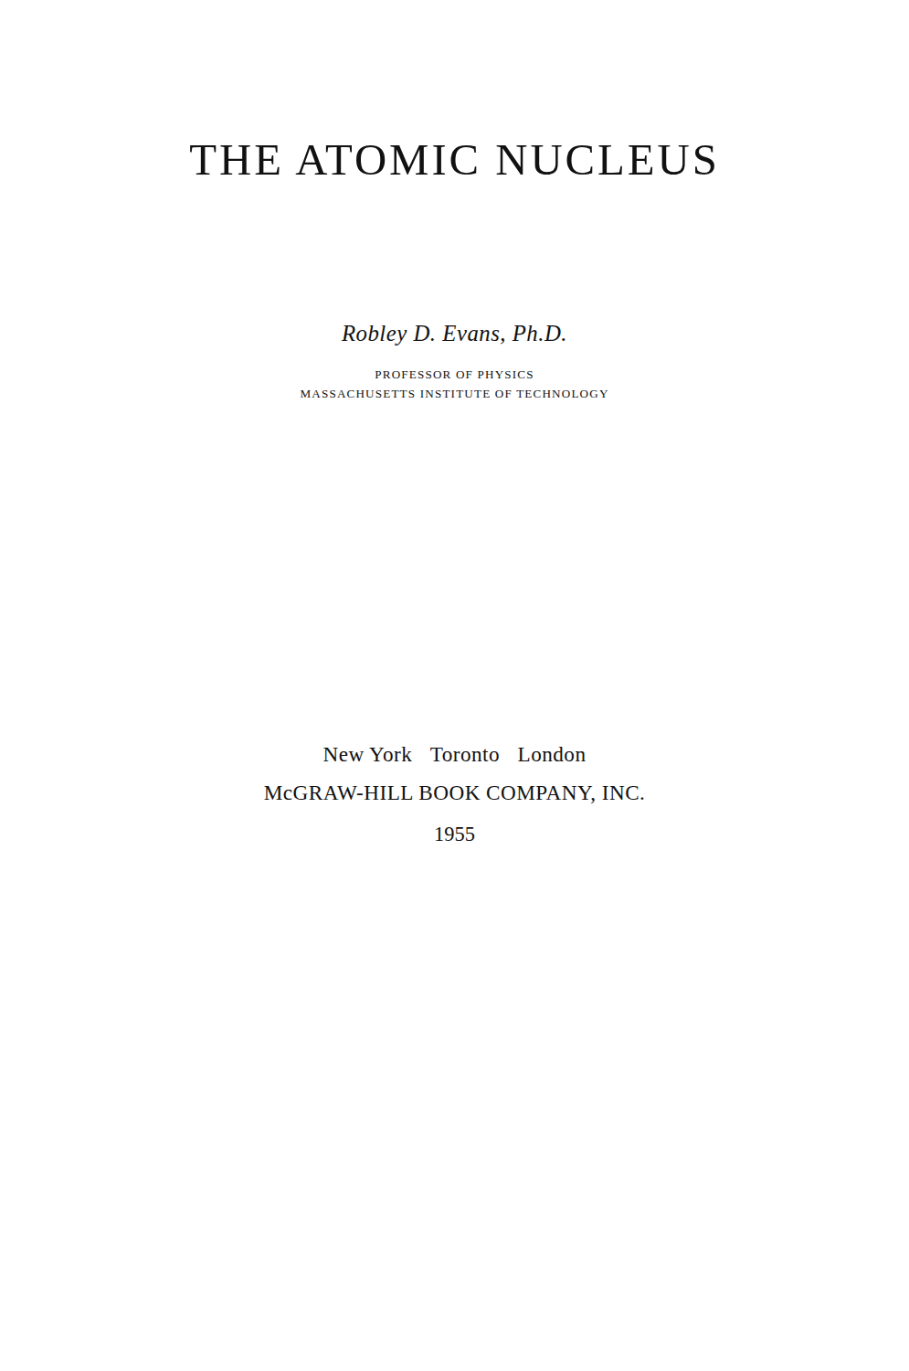THE ATOMIC NUCLEUS
Robley D. Evans, Ph.D.
Professor of Physics
Massachusetts Institute of Technology
New York Toronto London
McGRAW-HILL BOOK COMPANY, INC.
1955